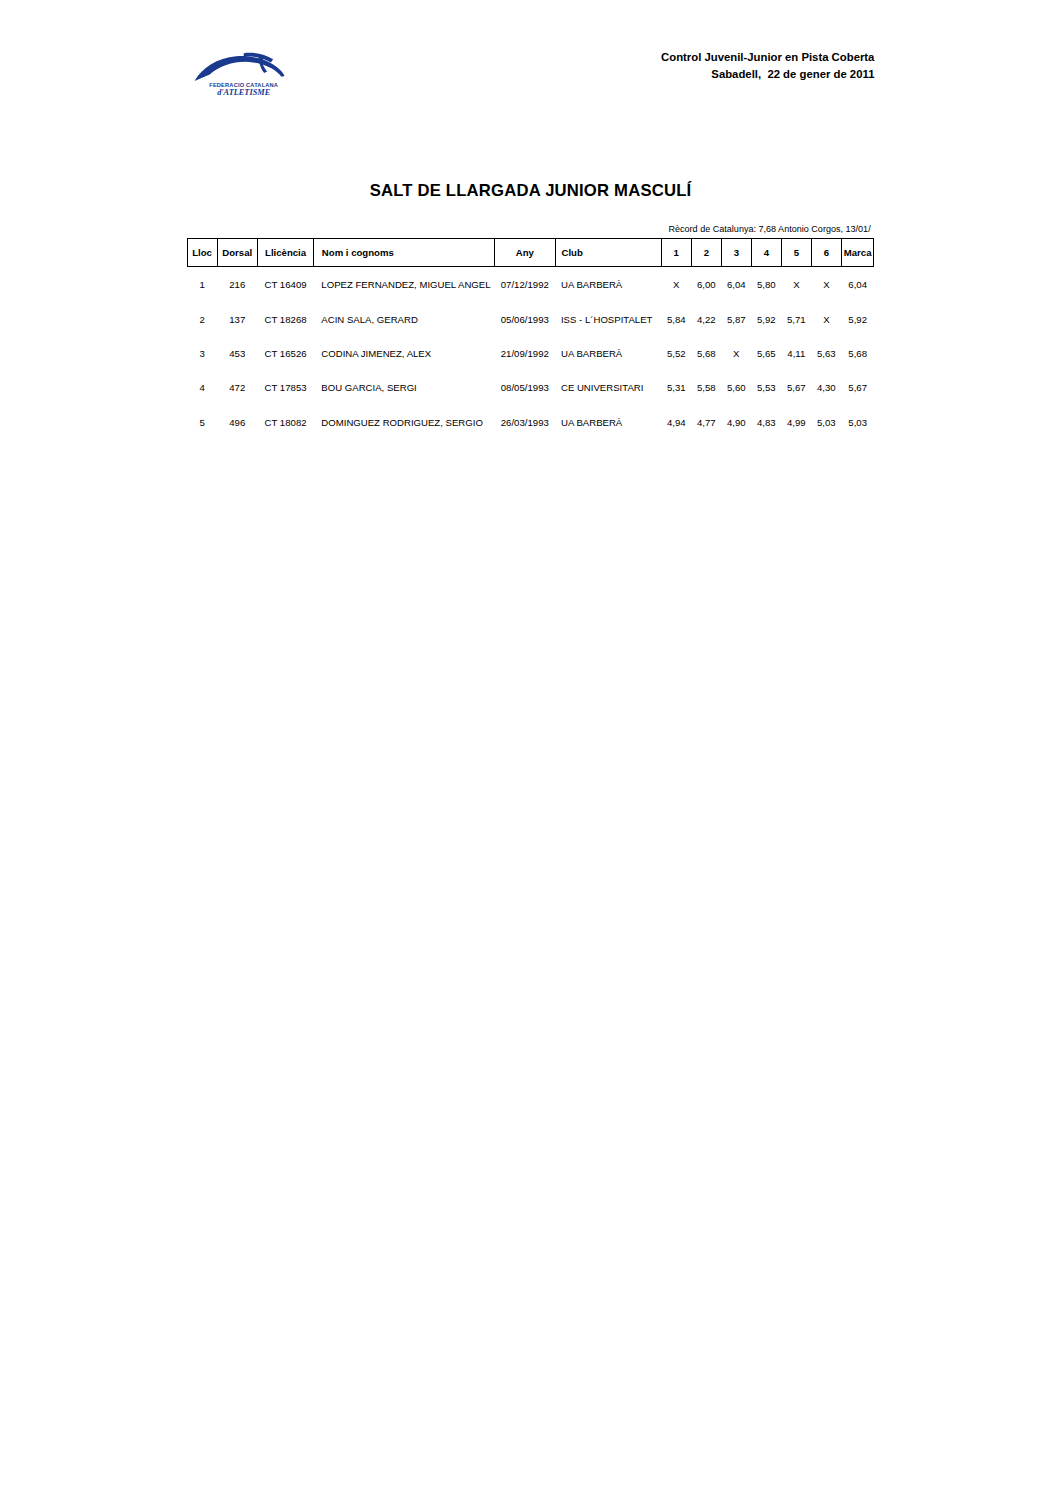FEDERACIO CATALANA d'ATLETISME
Control Juvenil-Junior en Pista Coberta
Sabadell, 22 de gener de 2011
SALT DE LLARGADA JUNIOR MASCULÍ
Rècord de Catalunya: 7,68 Antonio Corgos, 13/01/
| Lloc | Dorsal | Llicència | Nom i cognoms | Any | Club | 1 | 2 | 3 | 4 | 5 | 6 | Marca |
| --- | --- | --- | --- | --- | --- | --- | --- | --- | --- | --- | --- | --- |
| 1 | 216 | CT 16409 | LOPEZ FERNANDEZ, MIGUEL ANGEL | 07/12/1992 | UA BARBERÀ | X | 6,00 | 6,04 | 5,80 | X | X | 6,04 |
| 2 | 137 | CT 18268 | ACIN SALA, GERARD | 05/06/1993 | ISS - L´HOSPITALET | 5,84 | 4,22 | 5,87 | 5,92 | 5,71 | X | 5,92 |
| 3 | 453 | CT 16526 | CODINA JIMENEZ, ALEX | 21/09/1992 | UA BARBERÀ | 5,52 | 5,68 | X | 5,65 | 4,11 | 5,63 | 5,68 |
| 4 | 472 | CT 17853 | BOU GARCIA, SERGI | 08/05/1993 | CE UNIVERSITARI | 5,31 | 5,58 | 5,60 | 5,53 | 5,67 | 4,30 | 5,67 |
| 5 | 496 | CT 18082 | DOMINGUEZ RODRIGUEZ, SERGIO | 26/03/1993 | UA BARBERÀ | 4,94 | 4,77 | 4,90 | 4,83 | 4,99 | 5,03 | 5,03 |